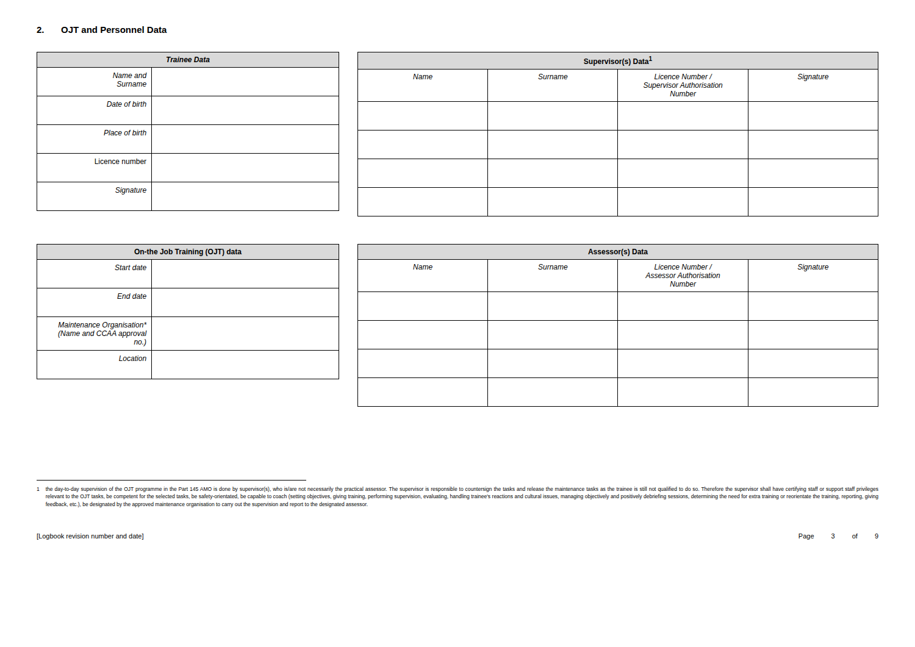2. OJT and Personnel Data
| Trainee Data |
| --- |
| Name and Surname | |
| Date of birth | |
| Place of birth | |
| Licence number | |
| Signature | |
| Supervisor(s) Data 1 |
| --- |
| Name | Surname | Licence Number / Supervisor Authorisation Number | Signature |
| On-the Job Training (OJT) data |
| --- |
| Start date | |
| End date | |
| Maintenance Organisation* (Name and CCAA approval no.) | |
| Location | |
| Assessor(s) Data |
| --- |
| Name | Surname | Licence Number / Assessor Authorisation Number | Signature |
1 the day-to-day supervision of the OJT programme in the Part 145 AMO is done by supervisor(s), who is/are not necessarily the practical assessor. The supervisor is responsible to countersign the tasks and release the maintenance tasks as the trainee is still not qualified to do so. Therefore the supervisor shall have certifying staff or support staff privileges relevant to the OJT tasks, be competent for the selected tasks, be safety-orientated, be capable to coach (setting objectives, giving training, performing supervision, evaluating, handling trainee's reactions and cultural issues, managing objectively and positively debriefing sessions, determining the need for extra training or reorientate the training, reporting, giving feedback, etc.), be designated by the approved maintenance organisation to carry out the supervision and report to the designated assessor.
[Logbook revision number and date]
Page3 of 9